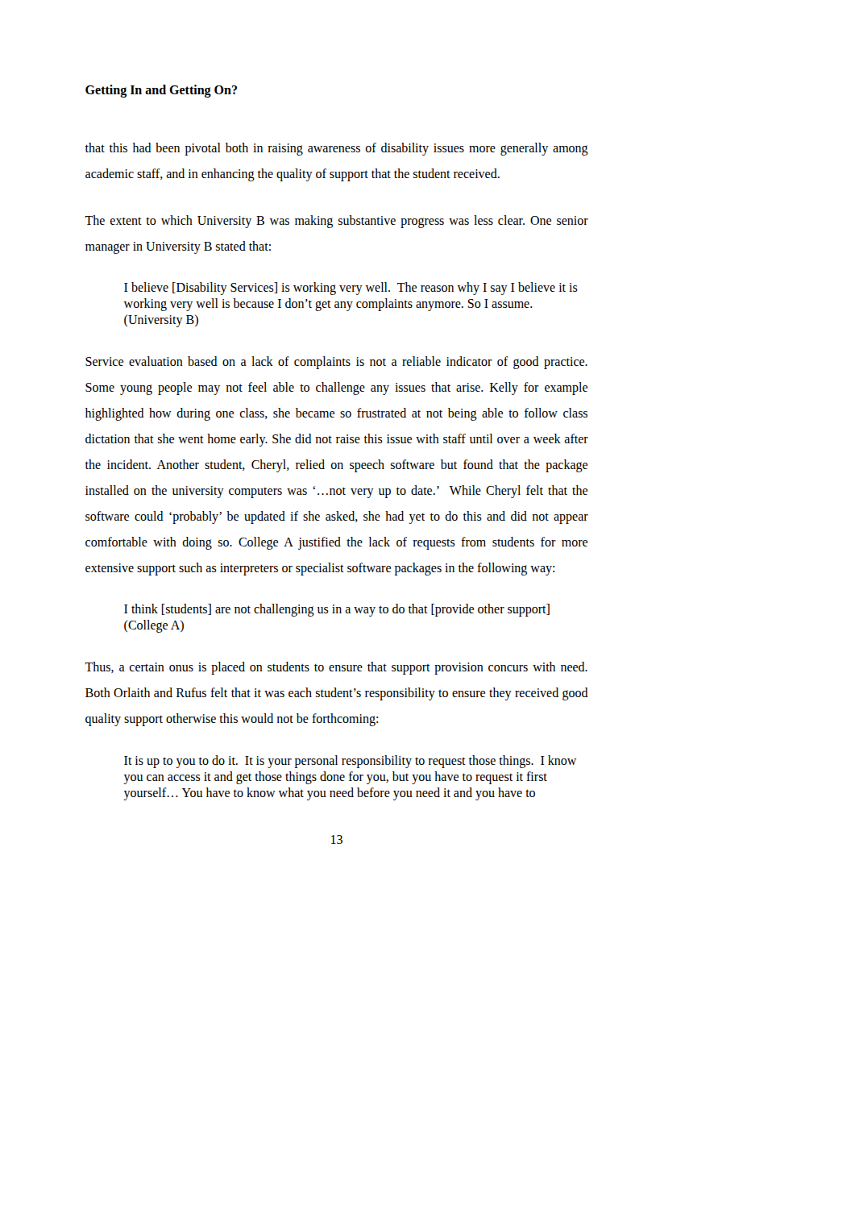Getting In and Getting On?
that this had been pivotal both in raising awareness of disability issues more generally among academic staff, and in enhancing the quality of support that the student received.
The extent to which University B was making substantive progress was less clear. One senior manager in University B stated that:
I believe [Disability Services] is working very well. The reason why I say I believe it is working very well is because I don’t get any complaints anymore. So I assume. (University B)
Service evaluation based on a lack of complaints is not a reliable indicator of good practice. Some young people may not feel able to challenge any issues that arise. Kelly for example highlighted how during one class, she became so frustrated at not being able to follow class dictation that she went home early. She did not raise this issue with staff until over a week after the incident. Another student, Cheryl, relied on speech software but found that the package installed on the university computers was ‘…not very up to date.’ While Cheryl felt that the software could ‘probably’ be updated if she asked, she had yet to do this and did not appear comfortable with doing so. College A justified the lack of requests from students for more extensive support such as interpreters or specialist software packages in the following way:
I think [students] are not challenging us in a way to do that [provide other support] (College A)
Thus, a certain onus is placed on students to ensure that support provision concurs with need. Both Orlaith and Rufus felt that it was each student’s responsibility to ensure they received good quality support otherwise this would not be forthcoming:
It is up to you to do it. It is your personal responsibility to request those things. I know you can access it and get those things done for you, but you have to request it first yourself… You have to know what you need before you need it and you have to
13